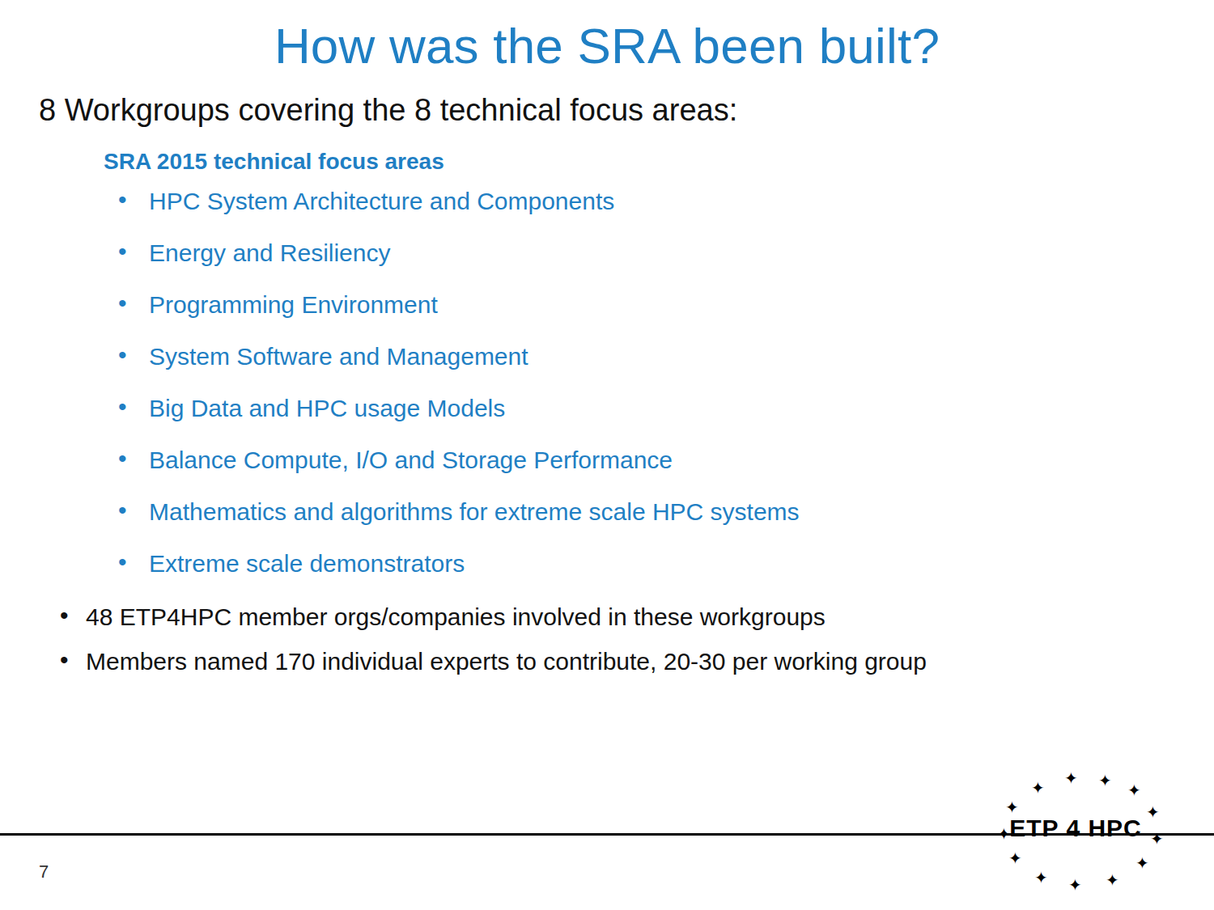How was the SRA been built?
8 Workgroups covering the 8 technical focus areas:
SRA 2015 technical focus areas
HPC System Architecture and Components
Energy and Resiliency
Programming Environment
System Software and Management
Big Data and HPC usage Models
Balance Compute, I/O and Storage Performance
Mathematics and algorithms for extreme scale HPC systems
Extreme scale demonstrators
48 ETP4HPC member orgs/companies involved in these workgroups
Members named 170 individual experts to contribute, 20-30 per working group
7
✦ ✦ ✦ ✦ ✦ ✦ ✦ ✦ ✦ ✦ ✦ ✦ ✦
ETP 4 HPC